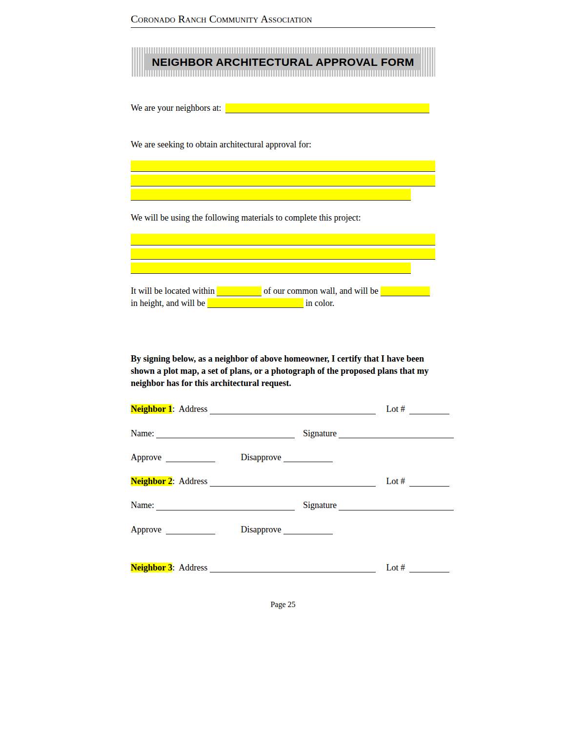Coronado Ranch Community Association
NEIGHBOR ARCHITECTURAL APPROVAL FORM
We are your neighbors at:
We are seeking to obtain architectural approval for:
We will be using the following materials to complete this project:
It will be located within of our common wall, and will be in height, and will be in color.
By signing below, as a neighbor of above homeowner, I certify that I have been shown a plot map, a set of plans, or a photograph of the proposed plans that my neighbor has for this architectural request.
Neighbor 1: Address Lot #
Name: Signature
Approve Disapprove
Neighbor 2: Address Lot #
Name: Signature
Approve Disapprove
Neighbor 3: Address Lot #
Page 25